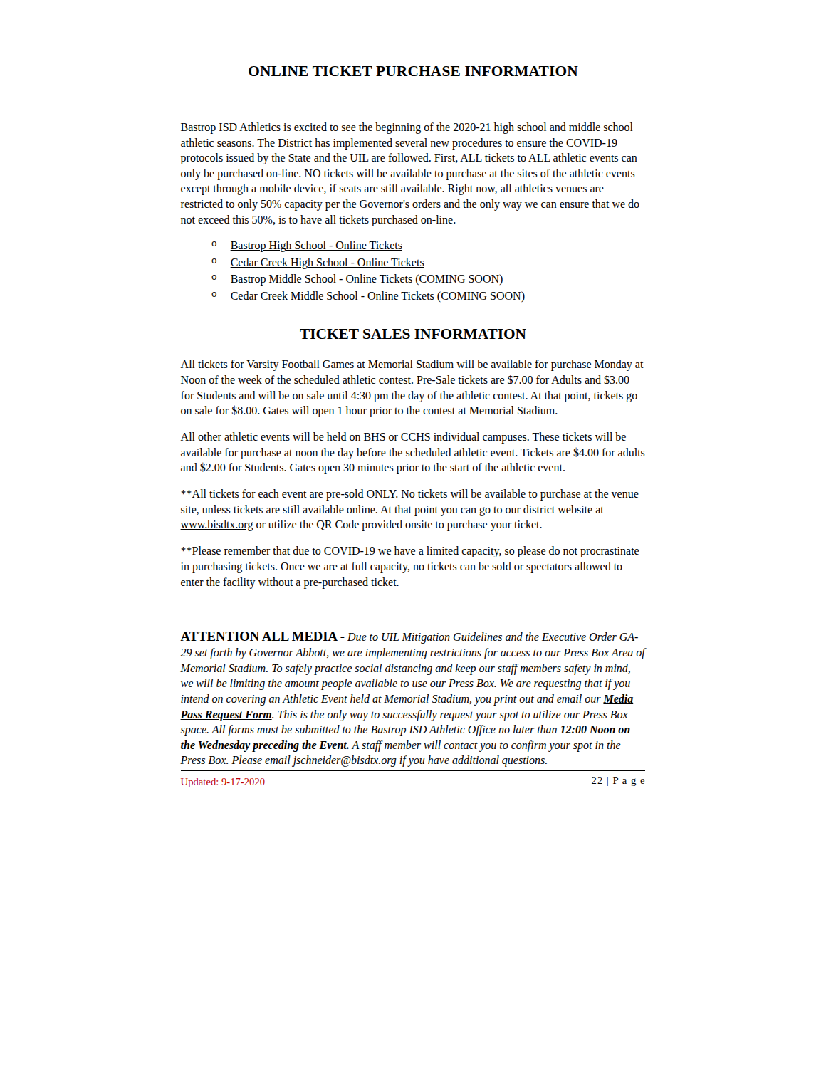ONLINE TICKET PURCHASE INFORMATION
Bastrop ISD Athletics is excited to see the beginning of the 2020-21 high school and middle school athletic seasons. The District has implemented several new procedures to ensure the COVID-19 protocols issued by the State and the UIL are followed. First, ALL tickets to ALL athletic events can only be purchased on-line. NO tickets will be available to purchase at the sites of the athletic events except through a mobile device, if seats are still available. Right now, all athletics venues are restricted to only 50% capacity per the Governor's orders and the only way we can ensure that we do not exceed this 50%, is to have all tickets purchased on-line.
Bastrop High School - Online Tickets
Cedar Creek High School - Online Tickets
Bastrop Middle School - Online Tickets (COMING SOON)
Cedar Creek Middle School - Online Tickets (COMING SOON)
TICKET SALES INFORMATION
All tickets for Varsity Football Games at Memorial Stadium will be available for purchase Monday at Noon of the week of the scheduled athletic contest. Pre-Sale tickets are $7.00 for Adults and $3.00 for Students and will be on sale until 4:30 pm the day of the athletic contest. At that point, tickets go on sale for $8.00. Gates will open 1 hour prior to the contest at Memorial Stadium.
All other athletic events will be held on BHS or CCHS individual campuses. These tickets will be available for purchase at noon the day before the scheduled athletic event. Tickets are $4.00 for adults and $2.00 for Students. Gates open 30 minutes prior to the start of the athletic event.
**All tickets for each event are pre-sold ONLY. No tickets will be available to purchase at the venue site, unless tickets are still available online. At that point you can go to our district website at www.bisdtx.org or utilize the QR Code provided onsite to purchase your ticket.
**Please remember that due to COVID-19 we have a limited capacity, so please do not procrastinate in purchasing tickets. Once we are at full capacity, no tickets can be sold or spectators allowed to enter the facility without a pre-purchased ticket.
ATTENTION ALL MEDIA - Due to UIL Mitigation Guidelines and the Executive Order GA-29 set forth by Governor Abbott, we are implementing restrictions for access to our Press Box Area of Memorial Stadium. To safely practice social distancing and keep our staff members safety in mind, we will be limiting the amount people available to use our Press Box. We are requesting that if you intend on covering an Athletic Event held at Memorial Stadium, you print out and email our Media Pass Request Form. This is the only way to successfully request your spot to utilize our Press Box space. All forms must be submitted to the Bastrop ISD Athletic Office no later than 12:00 Noon on the Wednesday preceding the Event. A staff member will contact you to confirm your spot in the Press Box. Please email jschneider@bisdtx.org if you have additional questions.
Updated: 9-17-2020
22 | P a g e